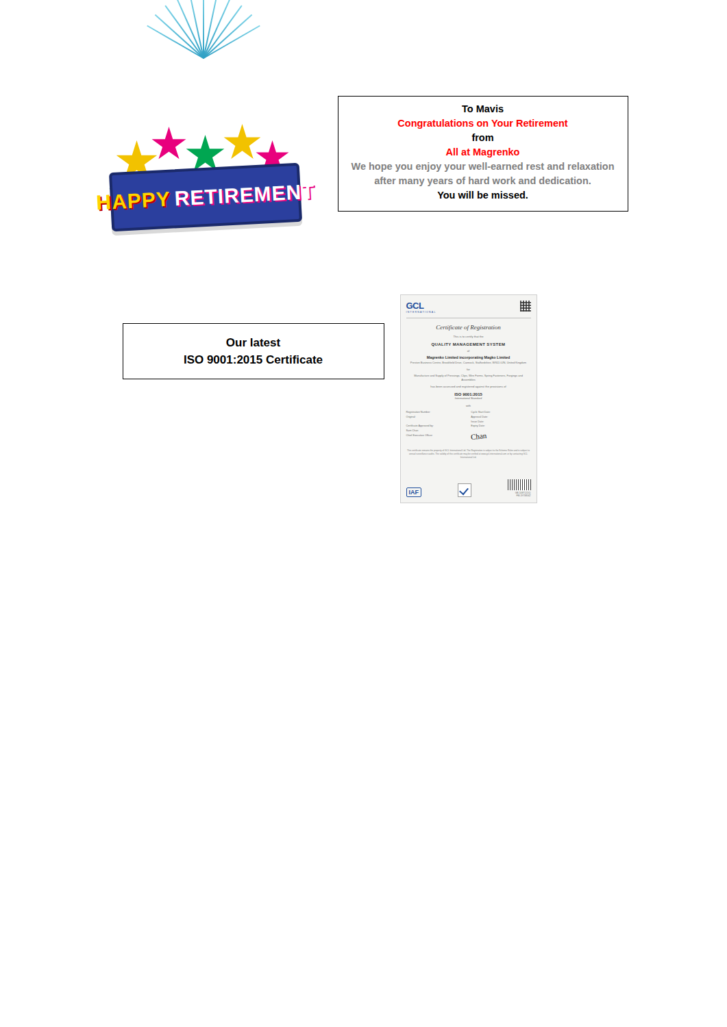HAPPY RETIREMENT
To Mavis
Congratulations on Your Retirement
from
All at Magrenko
We hope you enjoy your well-earned rest and relaxation after many years of hard work and dedication.
You will be missed.
Our latest
ISO 9001:2015 Certificate
GCLINTERNATIONAL
Certificate of Registration
This is to certify that the
QUALITY MANAGEMENT SYSTEM
of
Magrenko Limited incorporating Magko Limited
Preston Business Centre, Brookfield Drive, Cannock, Staffordshire, WS11 0JN, United Kingdom
for
Manufacture and Supply of Pressings, Clips, Wire Forms, Spring Fasteners, Forgings and Assemblies
has been assessed and registered against the provisions of
ISO 9001:2015
International Standard
with
Registration Number:
Original:
Certificate Approved by:
Sam Chan
Chief Executive Officer
Cycle Start Date:
Approval Date:
Issue Date:
Expiry Date:
Chan
This certificate remains the property of GCL International Ltd. The Registration is subject to the Scheme Rules and is subject to annual surveillance audits. The validity of this certificate may be verified at www.gcl-international.com or by contacting GCL International Ltd.
IAF
GB-1087121/Q
FM-19738562